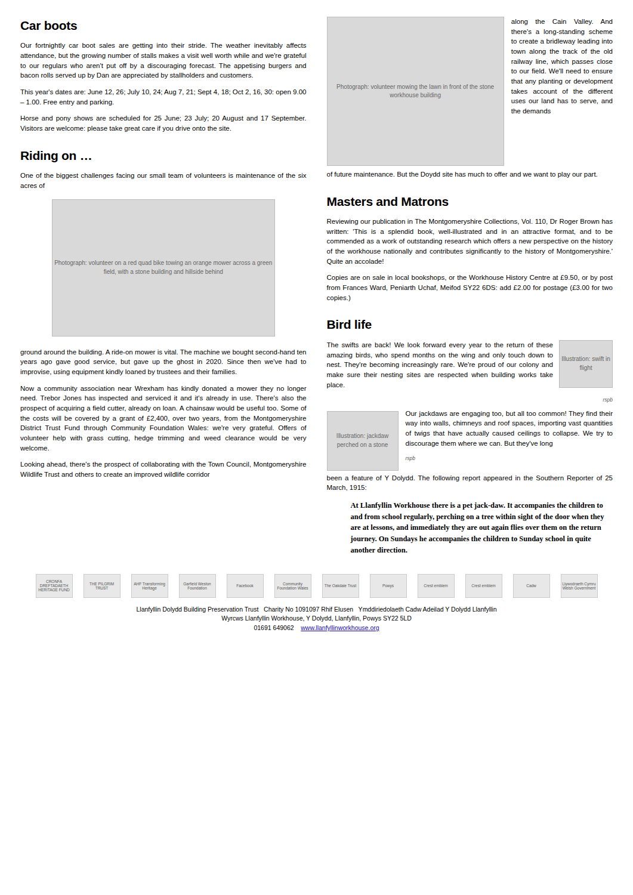Car boots
Our fortnightly car boot sales are getting into their stride. The weather inevitably affects attendance, but the growing number of stalls makes a visit well worth while and we're grateful to our regulars who aren't put off by a discouraging forecast. The appetising burgers and bacon rolls served up by Dan are appreciated by stallholders and customers.
This year's dates are: June 12, 26; July 10, 24; Aug 7, 21; Sept 4, 18; Oct 2, 16, 30: open 9.00 – 1.00. Free entry and parking.
Horse and pony shows are scheduled for 25 June; 23 July; 20 August and 17 September. Visitors are welcome: please take great care if you drive onto the site.
Riding on …
One of the biggest challenges facing our small team of volunteers is maintenance of the six acres of
Photograph: volunteer on a red quad bike towing an orange mower across a green field, with a stone building and hillside behind
ground around the building. A ride-on mower is vital. The machine we bought second-hand ten years ago gave good service, but gave up the ghost in 2020. Since then we've had to improvise, using equipment kindly loaned by trustees and their families.
Now a community association near Wrexham has kindly donated a mower they no longer need. Trebor Jones has inspected and serviced it and it's already in use. There's also the prospect of acquiring a field cutter, already on loan. A chainsaw would be useful too. Some of the costs will be covered by a grant of £2,400, over two years, from the Montgomeryshire District Trust Fund through Community Foundation Wales: we're very grateful. Offers of volunteer help with grass cutting, hedge trimming and weed clearance would be very welcome.
Looking ahead, there's the prospect of collaborating with the Town Council, Montgomeryshire Wildlife Trust and others to create an improved wildlife corridor
Photograph: volunteer mowing the lawn in front of the stone workhouse building
along the Cain Valley. And there's a long-standing scheme to create a bridleway leading into town along the track of the old railway line, which passes close to our field. We'll need to ensure that any planting or development takes account of the different uses our land has to serve, and the demands
of future maintenance. But the Doydd site has much to offer and we want to play our part.
Masters and Matrons
Reviewing our publication in The Montgomeryshire Collections, Vol. 110, Dr Roger Brown has written: 'This is a splendid book, well-illustrated and in an attractive format, and to be commended as a work of outstanding research which offers a new perspective on the history of the workhouse nationally and contributes significantly to the history of Montgomeryshire.' Quite an accolade!
Copies are on sale in local bookshops, or the Workhouse History Centre at £9.50, or by post from Frances Ward, Peniarth Uchaf, Meifod SY22 6DS: add £2.00 for postage (£3.00 for two copies.)
Bird life
Illustration: swift in flight
The swifts are back! We look forward every year to the return of these amazing birds, who spend months on the wing and only touch down to nest. They're becoming increasingly rare. We're proud of our colony and make sure their nesting sites are respected when building works take place.
rspb
Illustration: jackdaw perched on a stone
Our jackdaws are engaging too, but all too common! They find their way into walls, chimneys and roof spaces, importing vast quantities of twigs that have actually caused ceilings to collapse. We try to discourage them where we can. But they've long
rspb
been a feature of Y Dolydd. The following report appeared in the Southern Reporter of 25 March, 1915:
At Llanfyllin Workhouse there is a pet jack-daw. It accompanies the children to and from school regularly, perching on a tree within sight of the door when they are at lessons, and immediately they are out again flies over them on the return journey. On Sundays he accompanies the children to Sunday school in quite another direction.
CRONFA DREFTADAETH HERITAGE FUND
THE PILGRIM TRUST
AHF Transforming Heritage
Garfield Weston Foundation
Facebook
Community Foundation Wales
The Oakdale Trust
Powys
Crest emblem
Crest emblem
Cadw
Llywodraeth Cymru Welsh Government
Llanfyllin Dolydd Building Preservation Trust Charity No 1091097 Rhif Elusen Ymddiriedolaeth Cadw Adeilad Y Dolydd Llanfyllin
Wyrcws Llanfyllin Workhouse, Y Dolydd, Llanfyllin, Powys SY22 5LD
01691 649062 www.llanfyllinworkhouse.org